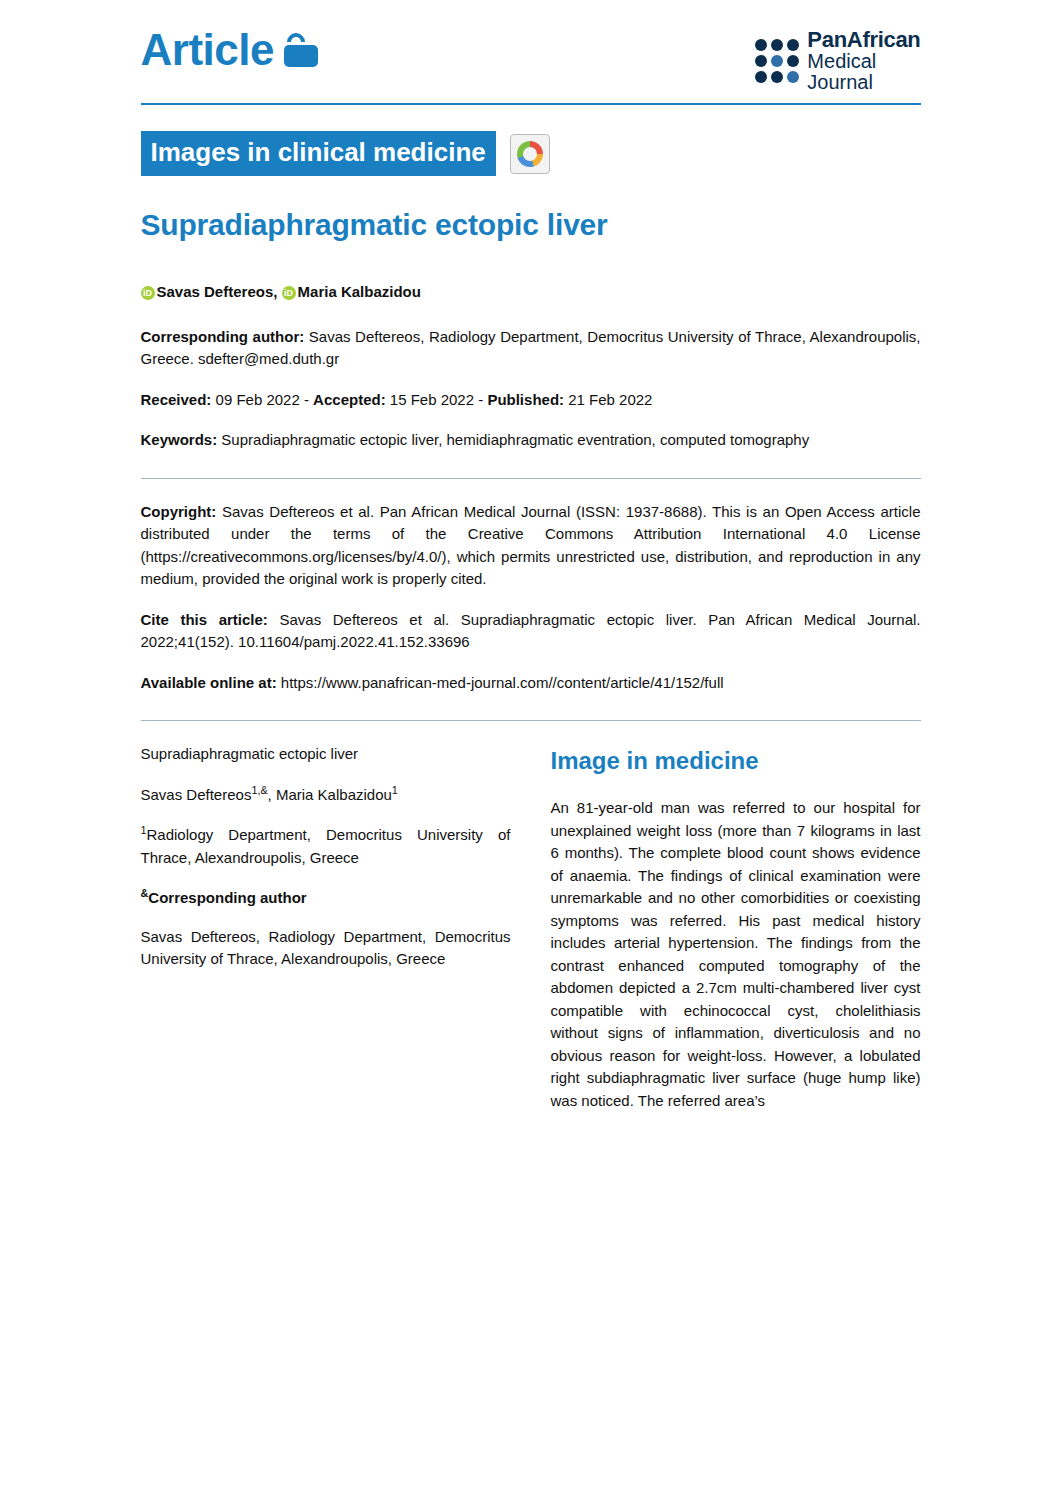Article
PanAfrican
Medical
Journal
Images in clinical medicine
Supradiaphragmatic ectopic liver
iDSavas Deftereos, iDMaria Kalbazidou
Corresponding author: Savas Deftereos, Radiology Department, Democritus University of Thrace, Alexandroupolis, Greece. sdefter@med.duth.gr
Received: 09 Feb 2022 - Accepted: 15 Feb 2022 - Published: 21 Feb 2022
Keywords: Supradiaphragmatic ectopic liver, hemidiaphragmatic eventration, computed tomography
Copyright: Savas Deftereos et al. Pan African Medical Journal (ISSN: 1937-8688). This is an Open Access article distributed under the terms of the Creative Commons Attribution International 4.0 License (https://creativecommons.org/licenses/by/4.0/), which permits unrestricted use, distribution, and reproduction in any medium, provided the original work is properly cited.
Cite this article: Savas Deftereos et al. Supradiaphragmatic ectopic liver. Pan African Medical Journal. 2022;41(152). 10.11604/pamj.2022.41.152.33696
Available online at: https://www.panafrican-med-journal.com//content/article/41/152/full
Supradiaphragmatic ectopic liver
Savas Deftereos1,&, Maria Kalbazidou1
1Radiology Department, Democritus University of Thrace, Alexandroupolis, Greece
&Corresponding author
Savas Deftereos, Radiology Department, Democritus University of Thrace, Alexandroupolis, Greece
Image in medicine
An 81-year-old man was referred to our hospital for unexplained weight loss (more than 7 kilograms in last 6 months). The complete blood count shows evidence of anaemia. The findings of clinical examination were unremarkable and no other comorbidities or coexisting symptoms was referred. His past medical history includes arterial hypertension. The findings from the contrast enhanced computed tomography of the abdomen depicted a 2.7cm multi-chambered liver cyst compatible with echinococcal cyst, cholelithiasis without signs of inflammation, diverticulosis and no obvious reason for weight-loss. However, a lobulated right subdiaphragmatic liver surface (huge hump like) was noticed. The referred area’s